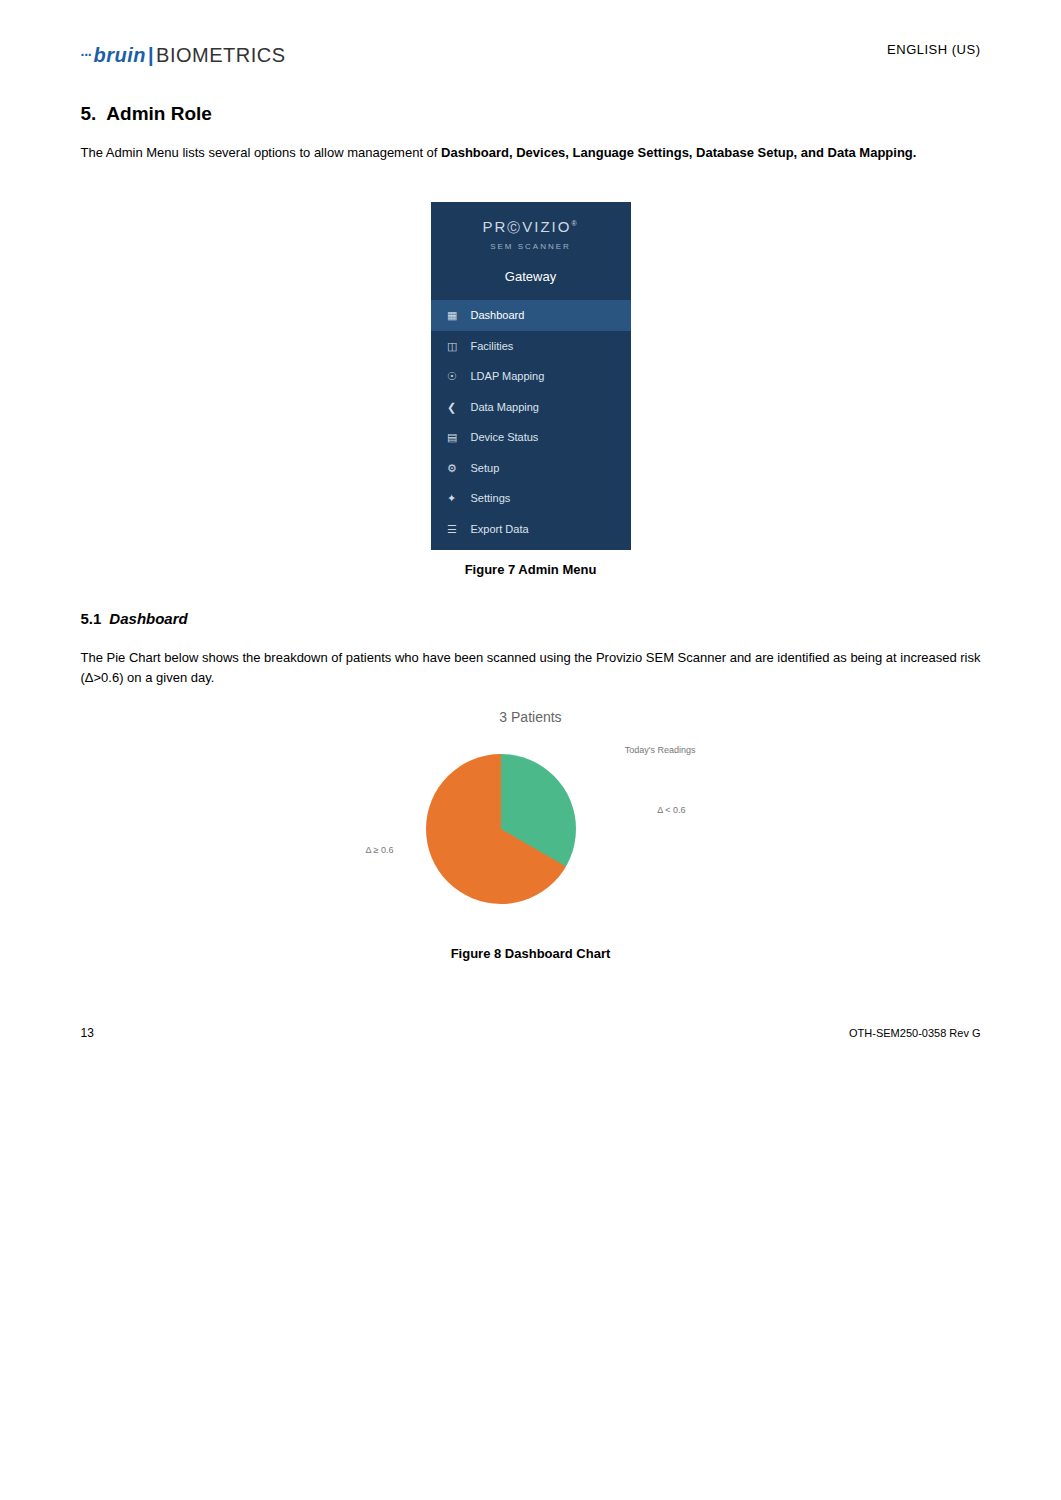···bruin|BIOMETRICS
ENGLISH (US)
5. Admin Role
The Admin Menu lists several options to allow management of Dashboard, Devices, Language Settings, Database Setup, and Data Mapping.
PRⒸVIZIO®
SEM SCANNER
Gateway
▦Dashboard
◫Facilities
☉LDAP Mapping
❮Data Mapping
▤Device Status
⚙Setup
✦Settings
☰Export Data
Figure 7 Admin Menu
5.1 Dashboard
The Pie Chart below shows the breakdown of patients who have been scanned using the Provizio SEM Scanner and are identified as being at increased risk (Δ>0.6) on a given day.
3 Patients
Today's Readings
Δ < 0.6
Δ ≥ 0.6
Figure 8 Dashboard Chart
13
OTH-SEM250-0358 Rev G